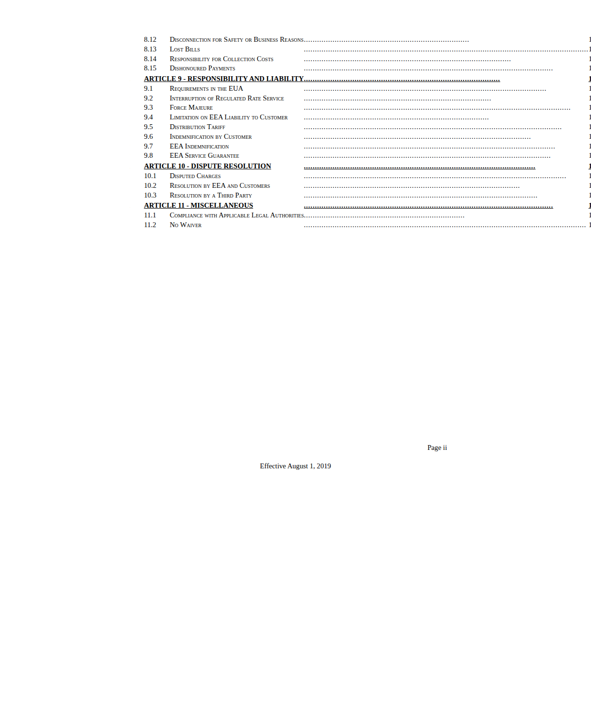| 8.12 | Disconnection for Safety or Business Reasons | ........................................................................... | 14 |
| 8.13 | Lost Bills | ................................................................................................................................. | 14 |
| 8.14 | Responsibility for Collection Costs | .............................................................................................. | 14 |
| 8.15 | Dishonoured Payments | ................................................................................................................. | 14 |
| ARTICLE 9 - RESPONSIBILITY AND LIABILITY | ......................................................................................... | 15 |
| 9.1 | Requirements in the EUA | .............................................................................................................. | 15 |
| 9.2 | Interruption of Regulated Rate Service | ..................................................................................... | 15 |
| 9.3 | Force Majeure | ......................................................................................................................... | 15 |
| 9.4 | Limitation on EEA Liability to Customer | .................................................................................... | 15 |
| 9.5 | Distribution Tariff | ..................................................................................................................... | 16 |
| 9.6 | Indemnification by Customer | ....................................................................................................... | 16 |
| 9.7 | EEA Indemnification | .................................................................................................................. | 16 |
| 9.8 | EEA Service Guarantee | ................................................................................................................ | 16 |
| ARTICLE 10 - DISPUTE RESOLUTION | ......................................................................................................... | 17 |
| 10.1 | Disputed Charges | ....................................................................................................................... | 18 |
| 10.2 | Resolution by EEA and Customers | .................................................................................................. | 18 |
| 10.3 | Resolution by a Third Party | .......................................................................................................... | 18 |
| ARTICLE 11 - MISCELLANEOUS | ................................................................................................................. | 18 |
| 11.1 | Compliance with Applicable Legal Authorities | ......................................................................... | 18 |
| 11.2 | No Waiver | ................................................................................................................................ | 19 |
Page ii
Effective August 1, 2019